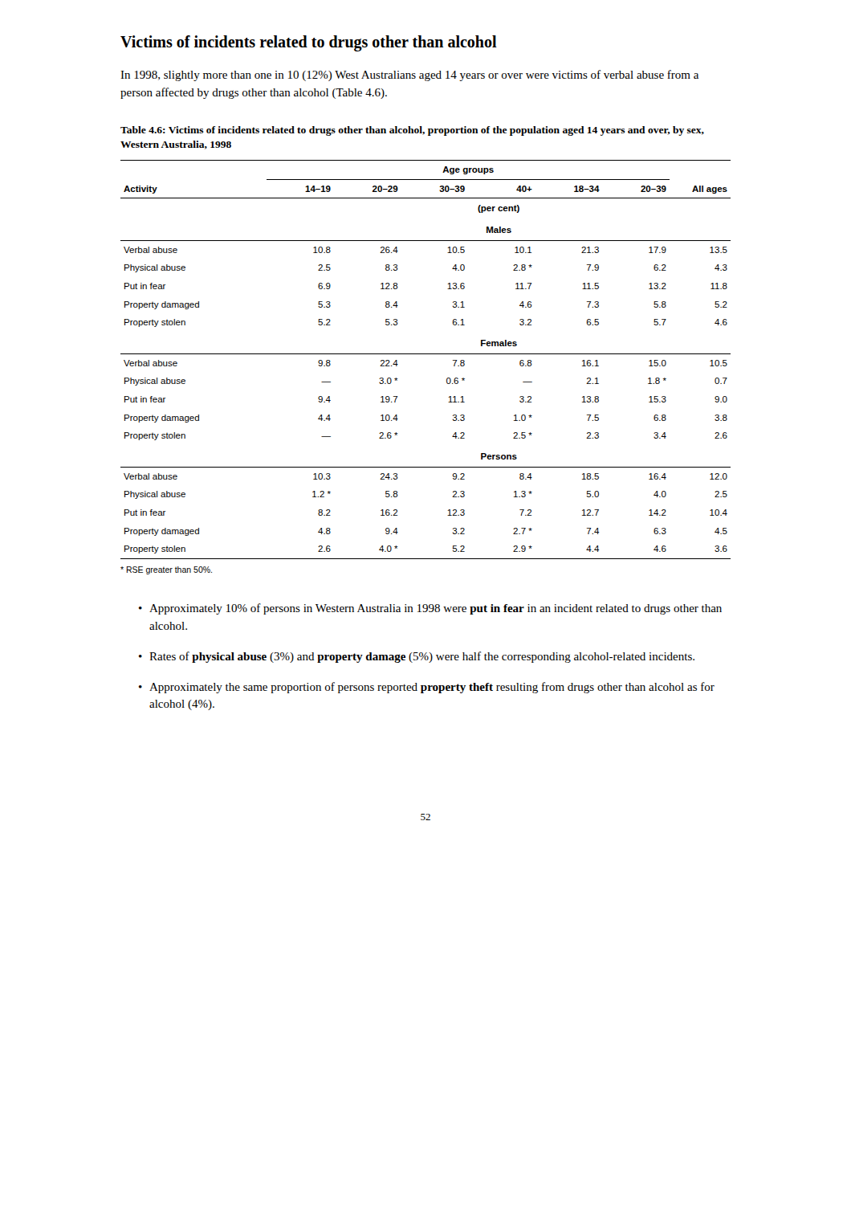Victims of incidents related to drugs other than alcohol
In 1998, slightly more than one in 10 (12%) West Australians aged 14 years or over were victims of verbal abuse from a person affected by drugs other than alcohol (Table 4.6).
Table 4.6: Victims of incidents related to drugs other than alcohol, proportion of the population aged 14 years and over, by sex, Western Australia, 1998
| | Age groups | |
| Activity | 14–19 | 20–29 | 30–39 | 40+ | 18–34 | 20–39 | All ages |
| | (per cent) |
| | Males |
| Verbal abuse | 10.8 | 26.4 | 10.5 | 10.1 | 21.3 | 17.9 | 13.5 |
| Physical abuse | 2.5 | 8.3 | 4.0 | 2.8 * | 7.9 | 6.2 | 4.3 |
| Put in fear | 6.9 | 12.8 | 13.6 | 11.7 | 11.5 | 13.2 | 11.8 |
| Property damaged | 5.3 | 8.4 | 3.1 | 4.6 | 7.3 | 5.8 | 5.2 |
| Property stolen | 5.2 | 5.3 | 6.1 | 3.2 | 6.5 | 5.7 | 4.6 |
| | Females |
| Verbal abuse | 9.8 | 22.4 | 7.8 | 6.8 | 16.1 | 15.0 | 10.5 |
| Physical abuse | — | 3.0 * | 0.6 * | — | 2.1 | 1.8 * | 0.7 |
| Put in fear | 9.4 | 19.7 | 11.1 | 3.2 | 13.8 | 15.3 | 9.0 |
| Property damaged | 4.4 | 10.4 | 3.3 | 1.0 * | 7.5 | 6.8 | 3.8 |
| Property stolen | — | 2.6 * | 4.2 | 2.5 * | 2.3 | 3.4 | 2.6 |
| | Persons |
| Verbal abuse | 10.3 | 24.3 | 9.2 | 8.4 | 18.5 | 16.4 | 12.0 |
| Physical abuse | 1.2 * | 5.8 | 2.3 | 1.3 * | 5.0 | 4.0 | 2.5 |
| Put in fear | 8.2 | 16.2 | 12.3 | 7.2 | 12.7 | 14.2 | 10.4 |
| Property damaged | 4.8 | 9.4 | 3.2 | 2.7 * | 7.4 | 6.3 | 4.5 |
| Property stolen | 2.6 | 4.0 * | 5.2 | 2.9 * | 4.4 | 4.6 | 3.6 |
* RSE greater than 50%.
Approximately 10% of persons in Western Australia in 1998 were put in fear in an incident related to drugs other than alcohol.
Rates of physical abuse (3%) and property damage (5%) were half the corresponding alcohol-related incidents.
Approximately the same proportion of persons reported property theft resulting from drugs other than alcohol as for alcohol (4%).
52